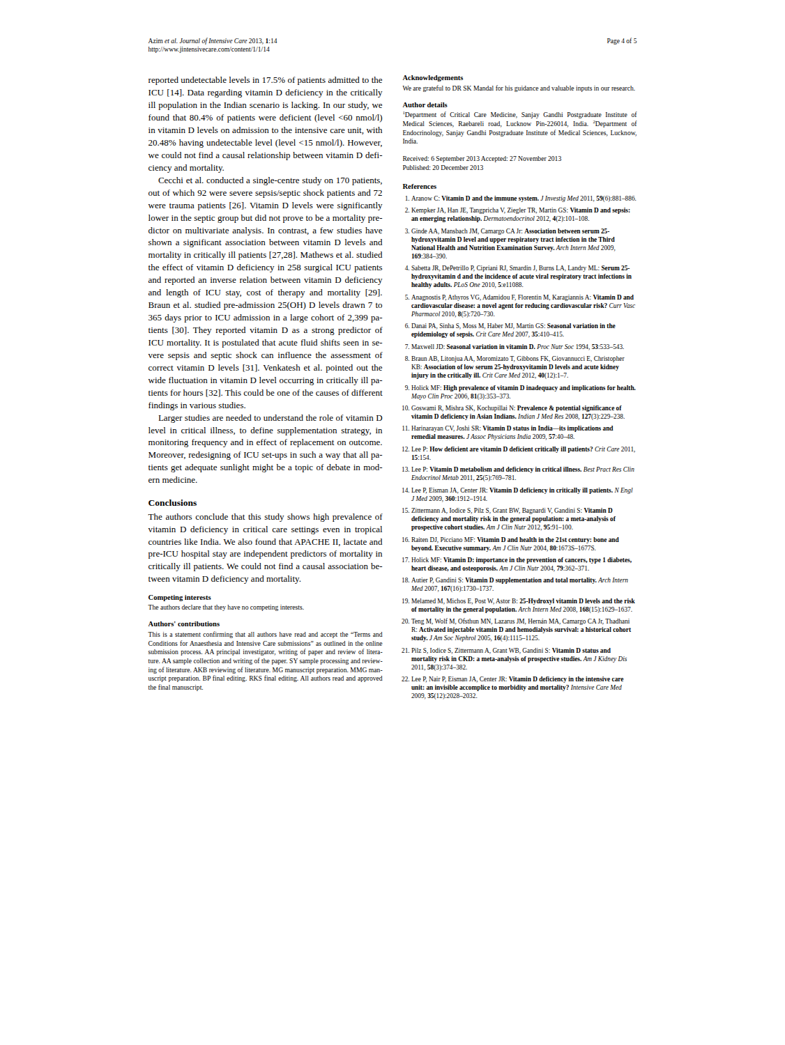Azim et al. Journal of Intensive Care 2013, 1:14
http://www.jintensivecare.com/content/1/1/14
Page 4 of 5
reported undetectable levels in 17.5% of patients admitted to the ICU [14]. Data regarding vitamin D deficiency in the critically ill population in the Indian scenario is lacking. In our study, we found that 80.4% of patients were deficient (level <60 nmol/l) in vitamin D levels on admission to the intensive care unit, with 20.48% having undetectable level (level <15 nmol/l). However, we could not find a causal relationship between vitamin D deficiency and mortality.
Cecchi et al. conducted a single-centre study on 170 patients, out of which 92 were severe sepsis/septic shock patients and 72 were trauma patients [26]. Vitamin D levels were significantly lower in the septic group but did not prove to be a mortality predictor on multivariate analysis. In contrast, a few studies have shown a significant association between vitamin D levels and mortality in critically ill patients [27,28]. Mathews et al. studied the effect of vitamin D deficiency in 258 surgical ICU patients and reported an inverse relation between vitamin D deficiency and length of ICU stay, cost of therapy and mortality [29]. Braun et al. studied pre-admission 25(OH) D levels drawn 7 to 365 days prior to ICU admission in a large cohort of 2,399 patients [30]. They reported vitamin D as a strong predictor of ICU mortality. It is postulated that acute fluid shifts seen in severe sepsis and septic shock can influence the assessment of correct vitamin D levels [31]. Venkatesh et al. pointed out the wide fluctuation in vitamin D level occurring in critically ill patients for hours [32]. This could be one of the causes of different findings in various studies.
Larger studies are needed to understand the role of vitamin D level in critical illness, to define supplementation strategy, in monitoring frequency and in effect of replacement on outcome. Moreover, redesigning of ICU set-ups in such a way that all patients get adequate sunlight might be a topic of debate in modern medicine.
Conclusions
The authors conclude that this study shows high prevalence of vitamin D deficiency in critical care settings even in tropical countries like India. We also found that APACHE II, lactate and pre-ICU hospital stay are independent predictors of mortality in critically ill patients. We could not find a causal association between vitamin D deficiency and mortality.
Competing interests
The authors declare that they have no competing interests.
Authors' contributions
This is a statement confirming that all authors have read and accept the “Terms and Conditions for Anaesthesia and Intensive Care submissions” as outlined in the online submission process. AA principal investigator, writing of paper and review of literature. AA sample collection and writing of the paper. SY sample processing and reviewing of literature. AKB reviewing of literature. MG manuscript preparation. MMG manuscript preparation. BP final editing. RKS final editing. All authors read and approved the final manuscript.
Acknowledgements
We are grateful to DR SK Mandal for his guidance and valuable inputs in our research.
Author details
1 Department of Critical Care Medicine, Sanjay Gandhi Postgraduate Institute of Medical Sciences, Raebareli road, Lucknow Pin-226014, India. 2 Department of Endocrinology, Sanjay Gandhi Postgraduate Institute of Medical Sciences, Lucknow, India.
Received: 6 September 2013 Accepted: 27 November 2013
Published: 20 December 2013
References
Aranow C: Vitamin D and the immune system. J Investig Med 2011, 59(6):881–886.
Kempker JA, Han JE, Tangpricha V, Ziegler TR, Martin GS: Vitamin D and sepsis: an emerging relationship. Dermatoendocrinol 2012, 4(2):101–108.
Ginde AA, Mansbach JM, Camargo CA Jr: Association between serum 25-hydroxyvitamin D level and upper respiratory tract infection in the Third National Health and Nutrition Examination Survey. Arch Intern Med 2009, 169:384–390.
Sabetta JR, DePetrillo P, Cipriani RJ, Smardin J, Burns LA, Landry ML: Serum 25-hydroxyvitamin d and the incidence of acute viral respiratory tract infections in healthy adults. PLoS One 2010, 5:e11088.
Anagnostis P, Athyros VG, Adamidou F, Florentin M, Karagiannis A: Vitamin D and cardiovascular disease: a novel agent for reducing cardiovascular risk? Curr Vasc Pharmacol 2010, 8(5):720–730.
Danai PA, Sinha S, Moss M, Haber MJ, Martin GS: Seasonal variation in the epidemiology of sepsis. Crit Care Med 2007, 35:410–415.
Maxwell JD: Seasonal variation in vitamin D. Proc Nutr Soc 1994, 53:533–543.
Braun AB, Litonjua AA, Moromizato T, Gibbons FK, Giovannucci E, Christopher KB: Association of low serum 25-hydroxyvitamin D levels and acute kidney injury in the critically ill. Crit Care Med 2012, 40(12):1–7.
Holick MF: High prevalence of vitamin D inadequacy and implications for health. Mayo Clin Proc 2006, 81(3):353–373.
Goswami R, Mishra SK, Kochupillai N: Prevalence & potential significance of vitamin D deficiency in Asian Indians. Indian J Med Res 2008, 127(3):229–238.
Harinarayan CV, Joshi SR: Vitamin D status in India—its implications and remedial measures. J Assoc Physicians India 2009, 57:40–48.
Lee P: How deficient are vitamin D deficient critically ill patients? Crit Care 2011, 15:154.
Lee P: Vitamin D metabolism and deficiency in critical illness. Best Pract Res Clin Endocrinol Metab 2011, 25(5):769–781.
Lee P, Eisman JA, Center JR: Vitamin D deficiency in critically ill patients. N Engl J Med 2009, 360:1912–1914.
Zittermann A, Iodice S, Pilz S, Grant BW, Bagnardi V, Gandini S: Vitamin D deficiency and mortality risk in the general population: a meta-analysis of prospective cohort studies. Am J Clin Nutr 2012, 95:91–100.
Raiten DJ, Picciano MF: Vitamin D and health in the 21st century: bone and beyond. Executive summary. Am J Clin Nutr 2004, 80:1673S–1677S.
Holick MF: Vitamin D: importance in the prevention of cancers, type 1 diabetes, heart disease, and osteoporosis. Am J Clin Nutr 2004, 79:362–371.
Autier P, Gandini S: Vitamin D supplementation and total mortality. Arch Intern Med 2007, 167(16):1730–1737.
Melamed M, Michos E, Post W, Astor B: 25-Hydroxyl vitamin D levels and the risk of mortality in the general population. Arch Intern Med 2008, 168(15):1629–1637.
Teng M, Wolf M, Ofsthun MN, Lazarus JM, Hernán MA, Camargo CA Jr, Thadhani R: Activated injectable vitamin D and hemodialysis survival: a historical cohort study. J Am Soc Nephrol 2005, 16(4):1115–1125.
Pilz S, Iodice S, Zittermann A, Grant WB, Gandini S: Vitamin D status and mortality risk in CKD: a meta-analysis of prospective studies. Am J Kidney Dis 2011, 58(3):374–382.
Lee P, Nair P, Eisman JA, Center JR: Vitamin D deficiency in the intensive care unit: an invisible accomplice to morbidity and mortality? Intensive Care Med 2009, 35(12):2028–2032.